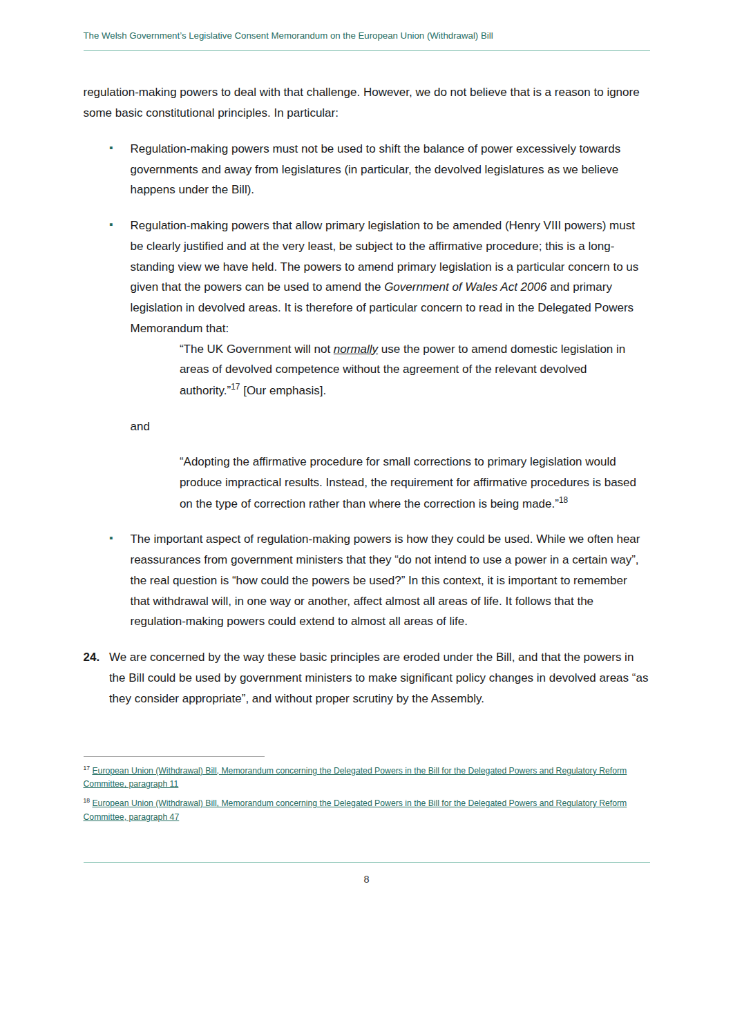The Welsh Government’s Legislative Consent Memorandum on the European Union (Withdrawal) Bill
regulation-making powers to deal with that challenge. However, we do not believe that is a reason to ignore some basic constitutional principles. In particular:
Regulation-making powers must not be used to shift the balance of power excessively towards governments and away from legislatures (in particular, the devolved legislatures as we believe happens under the Bill).
Regulation-making powers that allow primary legislation to be amended (Henry VIII powers) must be clearly justified and at the very least, be subject to the affirmative procedure; this is a long-standing view we have held. The powers to amend primary legislation is a particular concern to us given that the powers can be used to amend the Government of Wales Act 2006 and primary legislation in devolved areas. It is therefore of particular concern to read in the Delegated Powers Memorandum that:
“The UK Government will not normally use the power to amend domestic legislation in areas of devolved competence without the agreement of the relevant devolved authority.”17 [Our emphasis].
and
“Adopting the affirmative procedure for small corrections to primary legislation would produce impractical results. Instead, the requirement for affirmative procedures is based on the type of correction rather than where the correction is being made.”18
The important aspect of regulation-making powers is how they could be used. While we often hear reassurances from government ministers that they “do not intend to use a power in a certain way”, the real question is “how could the powers be used?” In this context, it is important to remember that withdrawal will, in one way or another, affect almost all areas of life. It follows that the regulation-making powers could extend to almost all areas of life.
24. We are concerned by the way these basic principles are eroded under the Bill, and that the powers in the Bill could be used by government ministers to make significant policy changes in devolved areas “as they consider appropriate”, and without proper scrutiny by the Assembly.
17 European Union (Withdrawal) Bill, Memorandum concerning the Delegated Powers in the Bill for the Delegated Powers and Regulatory Reform Committee, paragraph 11
18 European Union (Withdrawal) Bill, Memorandum concerning the Delegated Powers in the Bill for the Delegated Powers and Regulatory Reform Committee, paragraph 47
8